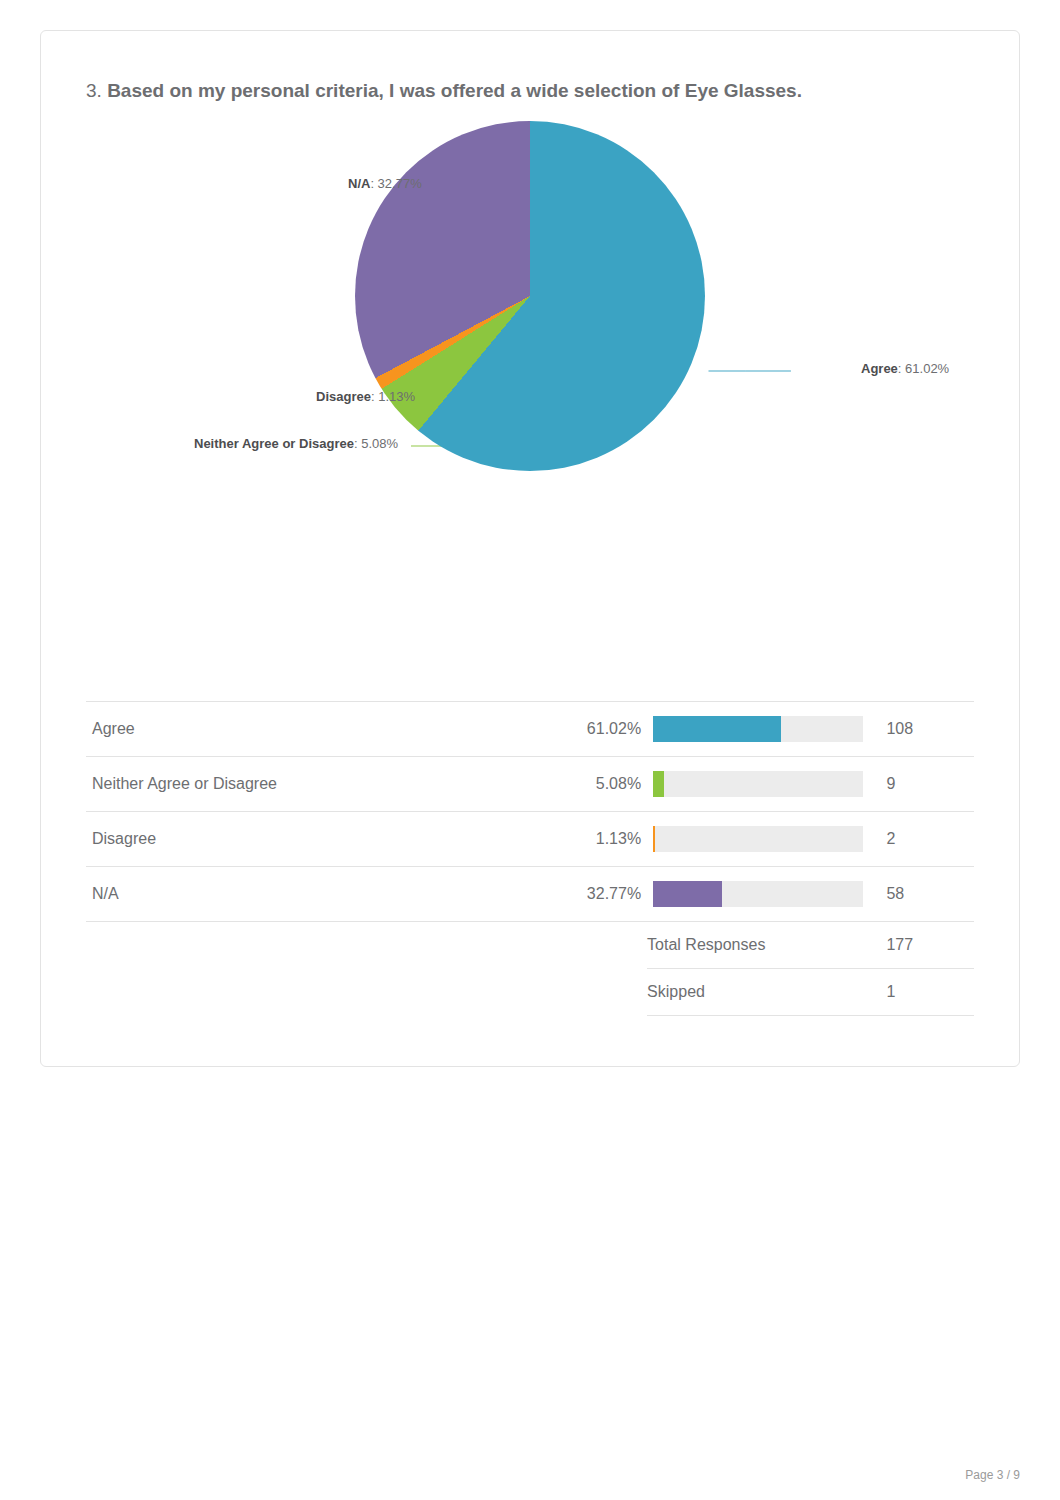3. Based on my personal criteria, I was offered a wide selection of Eye Glasses.
Agree: 61.02%
N/A: 32.77%
Disagree: 1.13%
Neither Agree or Disagree: 5.08%
| Agree | 61.02% | | 108 |
| Neither Agree or Disagree | 5.08% | | 9 |
| Disagree | 1.13% | | 2 |
| N/A | 32.77% | | 58 |
| | | Total Responses | 177 |
| | | Skipped | 1 |
Page 3 / 9